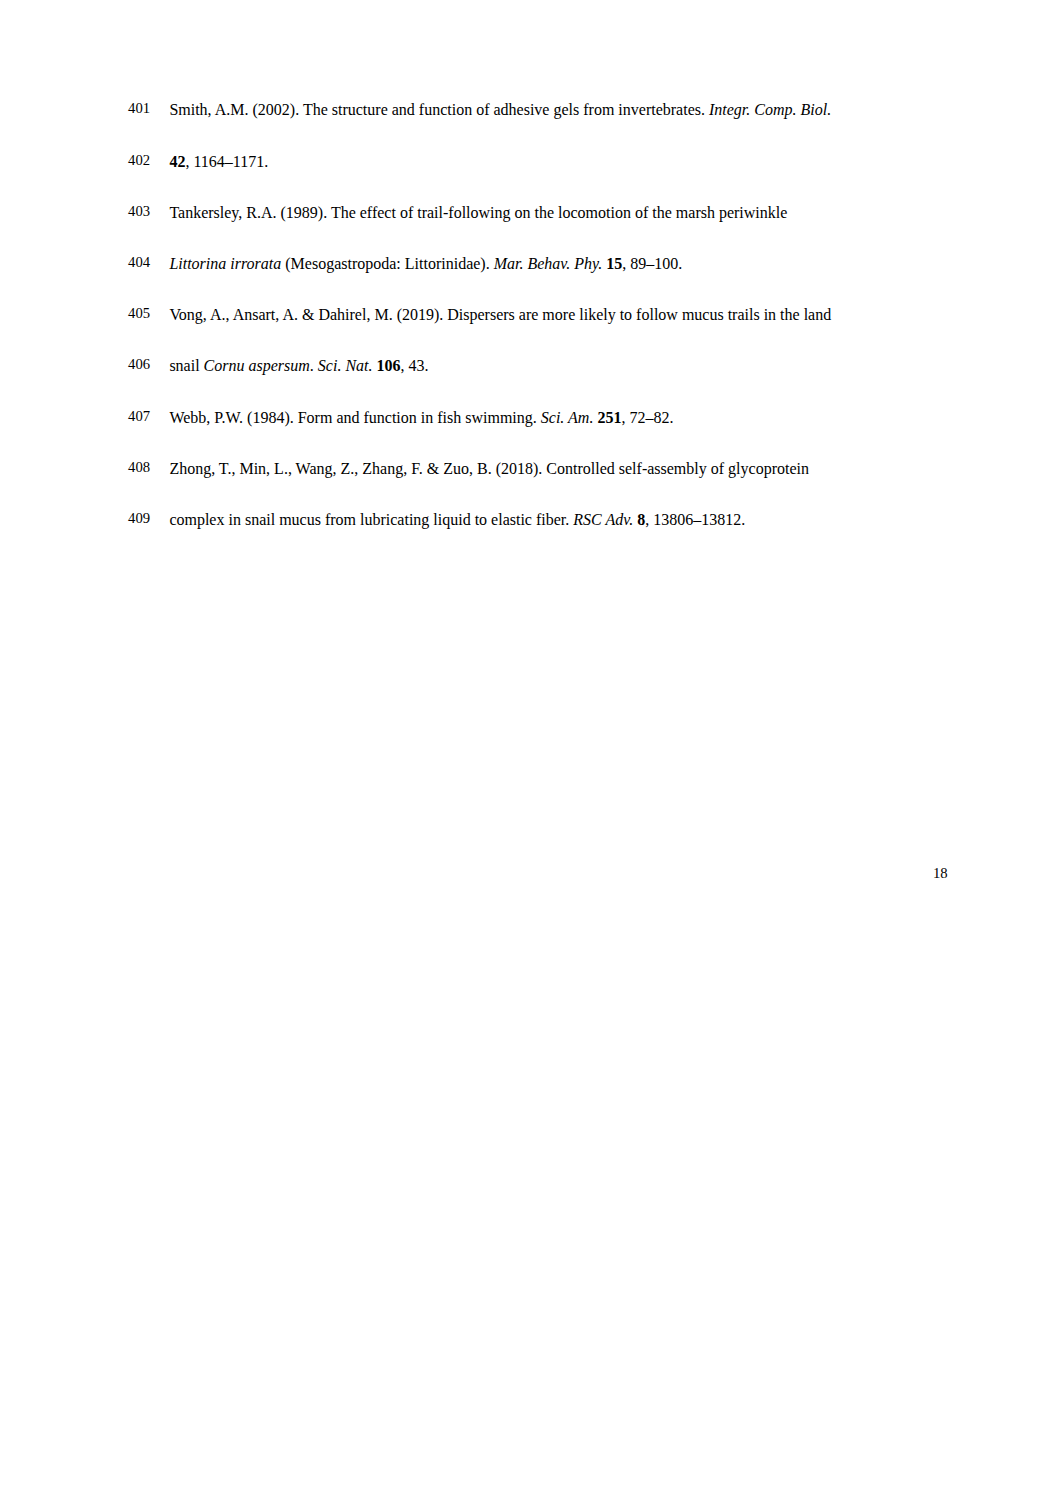Smith, A.M. (2002). The structure and function of adhesive gels from invertebrates. Integr. Comp. Biol.
42, 1164–1171.
Tankersley, R.A. (1989). The effect of trail-following on the locomotion of the marsh periwinkle
Littorina irrorata (Mesogastropoda: Littorinidae). Mar. Behav. Phy. 15, 89–100.
Vong, A., Ansart, A. & Dahirel, M. (2019). Dispersers are more likely to follow mucus trails in the land
snail Cornu aspersum. Sci. Nat. 106, 43.
Webb, P.W. (1984). Form and function in fish swimming. Sci. Am. 251, 72–82.
Zhong, T., Min, L., Wang, Z., Zhang, F. & Zuo, B. (2018). Controlled self-assembly of glycoprotein
complex in snail mucus from lubricating liquid to elastic fiber. RSC Adv. 8, 13806–13812.
18